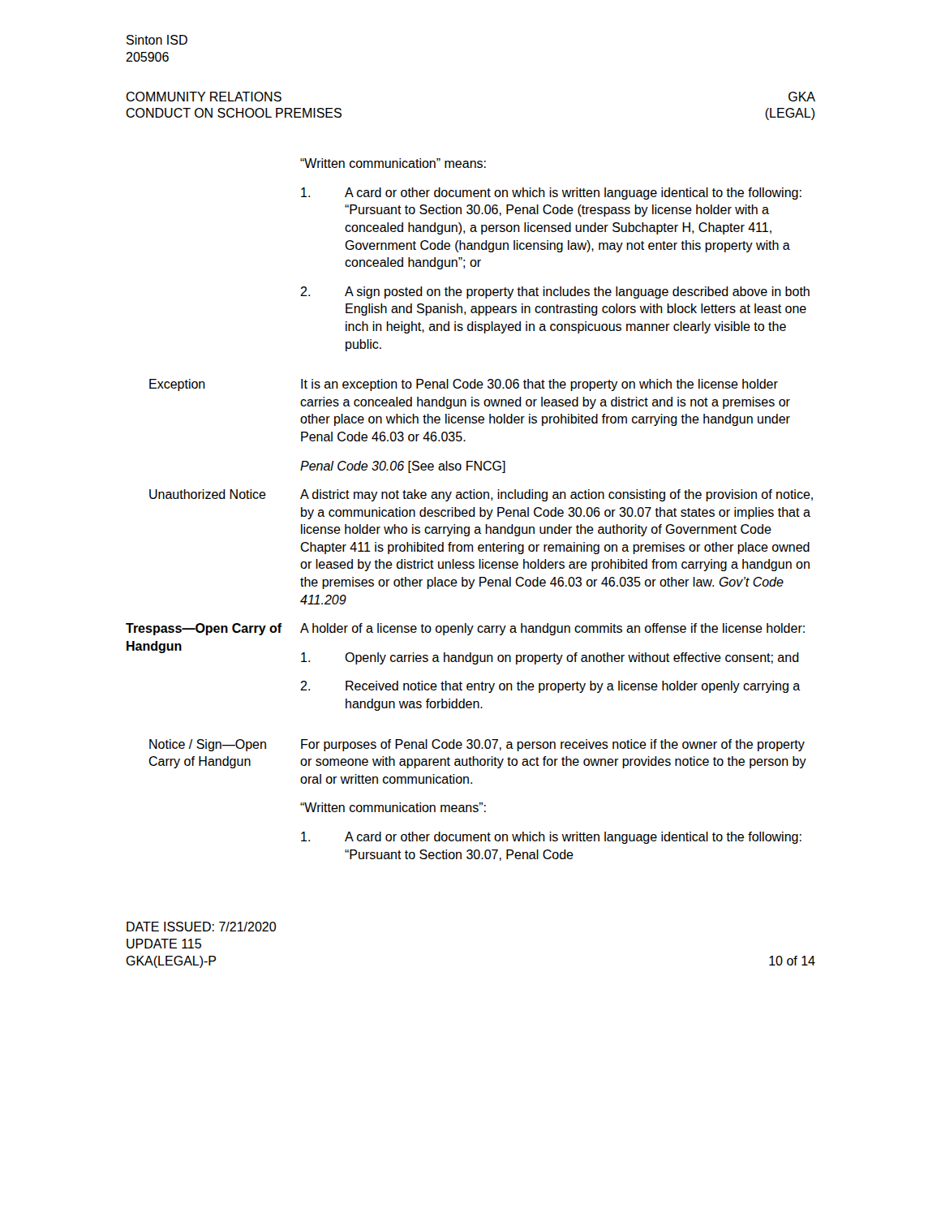Sinton ISD
205906
COMMUNITY RELATIONS
CONDUCT ON SCHOOL PREMISES
GKA
(LEGAL)
“Written communication” means:
1. A card or other document on which is written language identical to the following: “Pursuant to Section 30.06, Penal Code (trespass by license holder with a concealed handgun), a person licensed under Subchapter H, Chapter 411, Government Code (handgun licensing law), may not enter this property with a concealed handgun”; or
2. A sign posted on the property that includes the language described above in both English and Spanish, appears in contrasting colors with block letters at least one inch in height, and is displayed in a conspicuous manner clearly visible to the public.
Exception
It is an exception to Penal Code 30.06 that the property on which the license holder carries a concealed handgun is owned or leased by a district and is not a premises or other place on which the license holder is prohibited from carrying the handgun under Penal Code 46.03 or 46.035.
Penal Code 30.06 [See also FNCG]
Unauthorized Notice
A district may not take any action, including an action consisting of the provision of notice, by a communication described by Penal Code 30.06 or 30.07 that states or implies that a license holder who is carrying a handgun under the authority of Government Code Chapter 411 is prohibited from entering or remaining on a premises or other place owned or leased by the district unless license holders are prohibited from carrying a handgun on the premises or other place by Penal Code 46.03 or 46.035 or other law. Gov’t Code 411.209
Trespass—Open Carry of Handgun
A holder of a license to openly carry a handgun commits an offense if the license holder:
1. Openly carries a handgun on property of another without effective consent; and
2. Received notice that entry on the property by a license holder openly carrying a handgun was forbidden.
Notice / Sign—Open Carry of Handgun
For purposes of Penal Code 30.07, a person receives notice if the owner of the property or someone with apparent authority to act for the owner provides notice to the person by oral or written communication.
“Written communication means”:
1. A card or other document on which is written language identical to the following: “Pursuant to Section 30.07, Penal Code
DATE ISSUED: 7/21/2020
UPDATE 115
GKA(LEGAL)-P
10 of 14